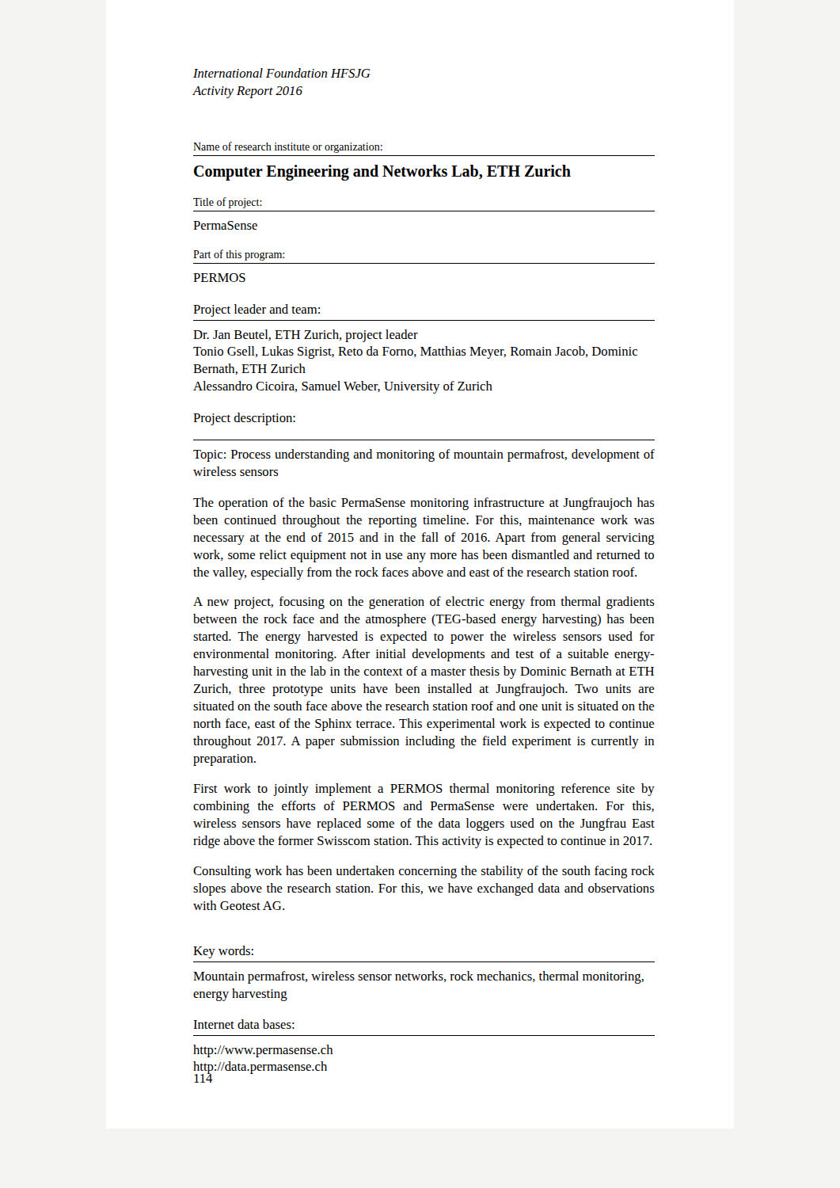International Foundation HFSJG
Activity Report 2016
Name of research institute or organization:
Computer Engineering and Networks Lab, ETH Zurich
Title of project:
PermaSense
Part of this program:
PERMOS
Project leader and team:
Dr. Jan Beutel, ETH Zurich, project leader
Tonio Gsell, Lukas Sigrist, Reto da Forno, Matthias Meyer, Romain Jacob, Dominic Bernath, ETH Zurich
Alessandro Cicoira, Samuel Weber, University of Zurich
Project description:
Topic: Process understanding and monitoring of mountain permafrost, development of wireless sensors
The operation of the basic PermaSense monitoring infrastructure at Jungfraujoch has been continued throughout the reporting timeline. For this, maintenance work was necessary at the end of 2015 and in the fall of 2016. Apart from general servicing work, some relict equipment not in use any more has been dismantled and returned to the valley, especially from the rock faces above and east of the research station roof.
A new project, focusing on the generation of electric energy from thermal gradients between the rock face and the atmosphere (TEG-based energy harvesting) has been started. The energy harvested is expected to power the wireless sensors used for environmental monitoring. After initial developments and test of a suitable energy-harvesting unit in the lab in the context of a master thesis by Dominic Bernath at ETH Zurich, three prototype units have been installed at Jungfraujoch. Two units are situated on the south face above the research station roof and one unit is situated on the north face, east of the Sphinx terrace. This experimental work is expected to continue throughout 2017. A paper submission including the field experiment is currently in preparation.
First work to jointly implement a PERMOS thermal monitoring reference site by combining the efforts of PERMOS and PermaSense were undertaken. For this, wireless sensors have replaced some of the data loggers used on the Jungfrau East ridge above the former Swisscom station. This activity is expected to continue in 2017.
Consulting work has been undertaken concerning the stability of the south facing rock slopes above the research station. For this, we have exchanged data and observations with Geotest AG.
Key words:
Mountain permafrost, wireless sensor networks, rock mechanics, thermal monitoring, energy harvesting
Internet data bases:
http://www.permasense.ch
http://data.permasense.ch
114